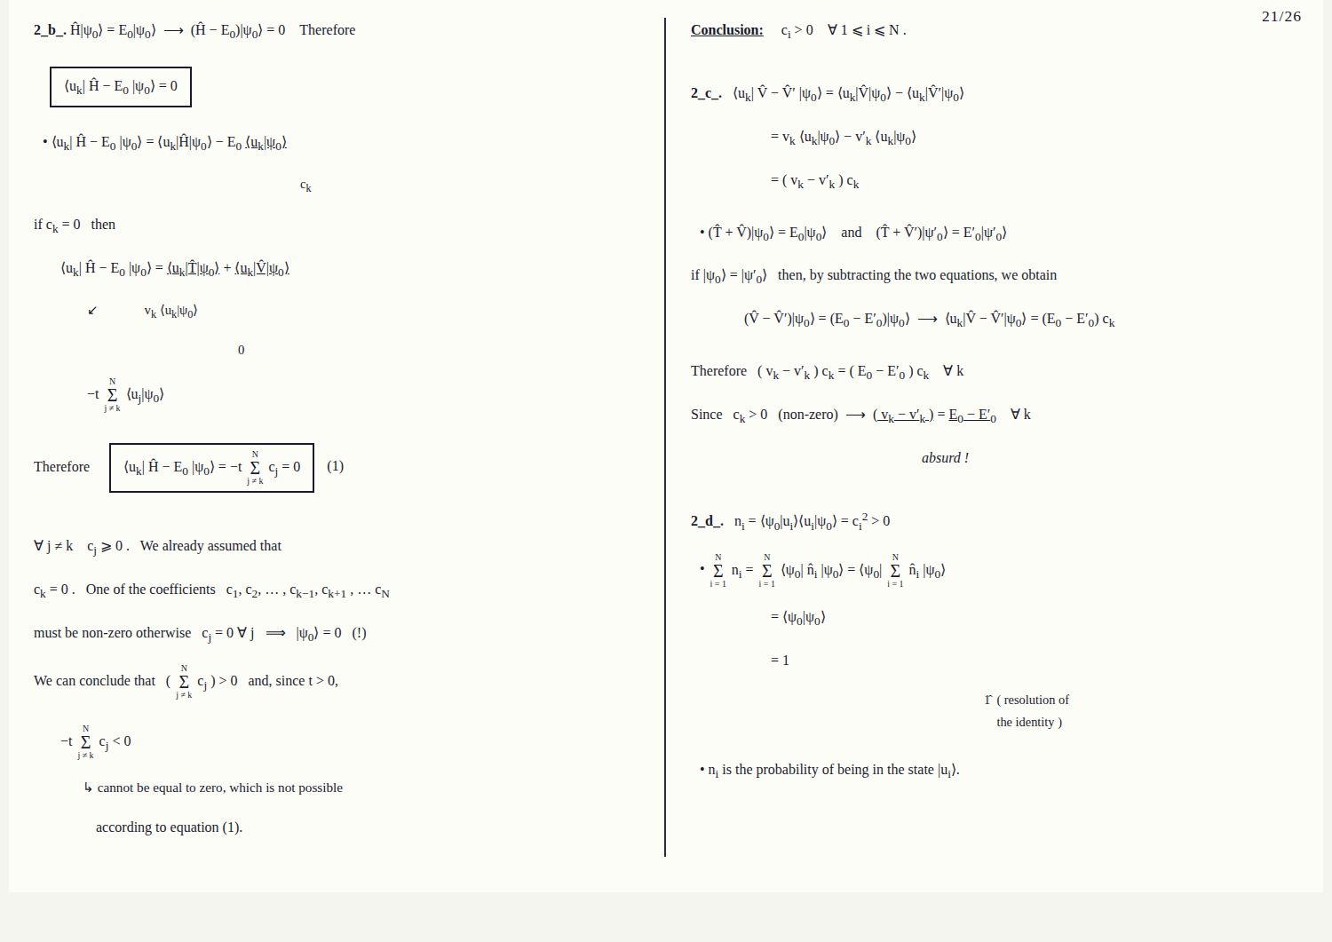21/26
2_b_. Ĥ|ψ0⟩ = E0|ψ0⟩ ⟶ (Ĥ − E0)|ψ0⟩ = 0 Therefore
⟨uk| Ĥ − E0 |ψ0⟩ = 0
⟨uk| Ĥ − E0 |ψ0⟩ = ⟨uk|Ĥ|ψ0⟩ − E0 ⟨uk|ψ0⟩
ck
if ck = 0 then
⟨uk| Ĥ − E0 |ψ0⟩ = ⟨uk|T̂|ψ0⟩ + ⟨uk|V̂|ψ0⟩
↙ vk ⟨uk|ψ0⟩
0
−t NΣj ≠ k ⟨uj|ψ0⟩
Therefore ⟨uk| Ĥ − E0 |ψ0⟩ = −t NΣj ≠ k cj = 0 (1)
∀ j ≠ k cj ⩾ 0 . We already assumed that
ck = 0 . One of the coefficients c1, c2, … , ck−1, ck+1 , … cN
must be non-zero otherwise cj = 0 ∀ j ⟹ |ψ0⟩ = 0 (!)
We can conclude that ( NΣj ≠ k cj ) > 0 and, since t > 0,
−t NΣj ≠ k cj < 0
cannot be equal to zero, which is not possible
according to equation (1).
Conclusion: ci > 0 ∀ 1 ⩽ i ⩽ N .
2_c_. ⟨uk| V̂ − V̂′ |ψ0⟩ = ⟨uk|V̂|ψ0⟩ − ⟨uk|V̂′|ψ0⟩
= vk ⟨uk|ψ0⟩ − v′k ⟨uk|ψ0⟩
= ( vk − v′k ) ck
(T̂ + V̂)|ψ0⟩ = E0|ψ0⟩ and (T̂ + V̂′)|ψ′0⟩ = E′0|ψ′0⟩
if |ψ0⟩ = |ψ′0⟩ then, by subtracting the two equations, we obtain
(V̂ − V̂′)|ψ0⟩ = (E0 − E′0)|ψ0⟩ ⟶ ⟨uk|V̂ − V̂′|ψ0⟩ = (E0 − E′0) ck
Therefore ( vk − v′k ) ck = ( E0 − E′0 ) ck ∀ k
Since ck > 0 (non-zero) ⟶ ( vk − v′k ) = E0 − E′0 ∀ k
absurd !
2_d_. ni = ⟨ψ0|ui⟩⟨ui|ψ0⟩ = ci2 > 0
NΣi = 1 ni = NΣi = 1 ⟨ψ0| n̂i |ψ0⟩ = ⟨ψ0| NΣi = 1 n̂i |ψ0⟩
= ⟨ψ0|ψ0⟩
= 1
1̂ ( resolution of
the identity )
ni is the probability of being in the state |ui⟩.